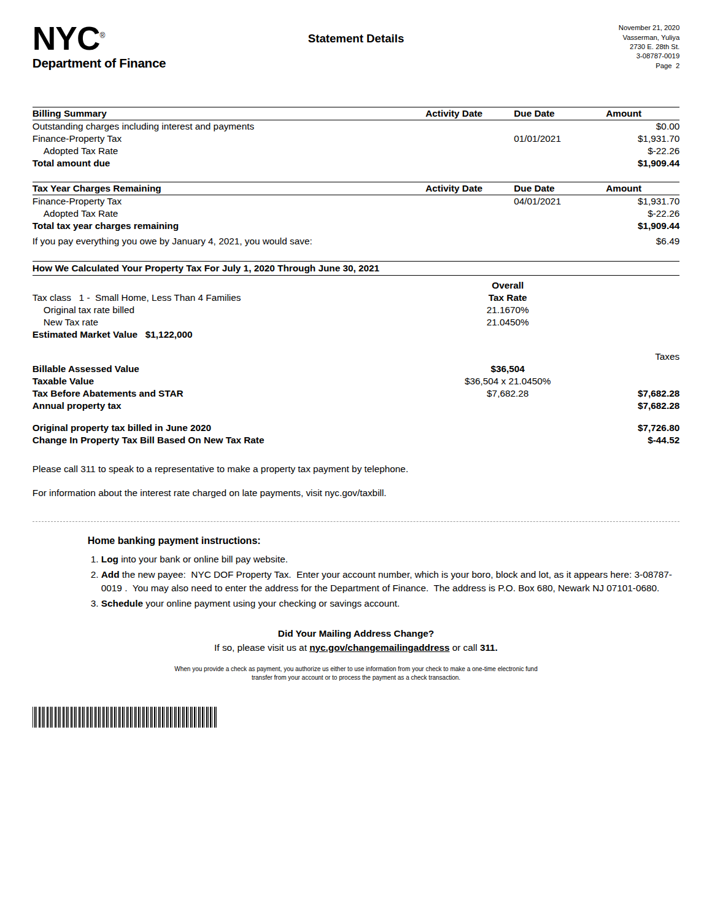NYC®
Department of Finance
Statement Details
November 21, 2020
Vasserman, Yuliya
2730 E. 28th St.
3-08787-0019
Page 2
| Billing Summary | Activity Date | Due Date | Amount |
| --- | --- | --- | --- |
| Outstanding charges including interest and payments | | | $0.00 |
| Finance-Property Tax | | 01/01/2021 | $1,931.70 |
| Adopted Tax Rate | | | $-22.26 |
| Total amount due | | | $1,909.44 |
| Tax Year Charges Remaining | Activity Date | Due Date | Amount |
| Finance-Property Tax | | 04/01/2021 | $1,931.70 |
| Adopted Tax Rate | | | $-22.26 |
| Total tax year charges remaining | | | $1,909.44 |
| If you pay everything you owe by January 4, 2021, you would save: | $6.49 |
How We Calculated Your Property Tax For July 1, 2020 Through June 30, 2021
| | Overall | |
| Tax class 1 - Small Home, Less Than 4 Families | Tax Rate | |
| Original tax rate billed | 21.1670% | |
| New Tax rate | 21.0450% | |
| Estimated Market Value $1,122,000 | | |
| | | Taxes |
| Billable Assessed Value | $36,504 | |
| Taxable Value | $36,504 x 21.0450% | |
| Tax Before Abatements and STAR | $7,682.28 | $7,682.28 |
| Annual property tax | | $7,682.28 |
| Original property tax billed in June 2020 | | $7,726.80 |
| Change In Property Tax Bill Based On New Tax Rate | | $-44.52 |
Please call 311 to speak to a representative to make a property tax payment by telephone.
For information about the interest rate charged on late payments, visit nyc.gov/taxbill.
Home banking payment instructions:
Log into your bank or online bill pay website.
Add the new payee: NYC DOF Property Tax. Enter your account number, which is your boro, block and lot, as it appears here: 3-08787-0019 . You may also need to enter the address for the Department of Finance. The address is P.O. Box 680, Newark NJ 07101-0680.
Schedule your online payment using your checking or savings account.
Did Your Mailing Address Change?
If so, please visit us at nyc.gov/changemailingaddress or call 311.
When you provide a check as payment, you authorize us either to use information from your check to make a one-time electronic fund
transfer from your account or to process the payment as a check transaction.